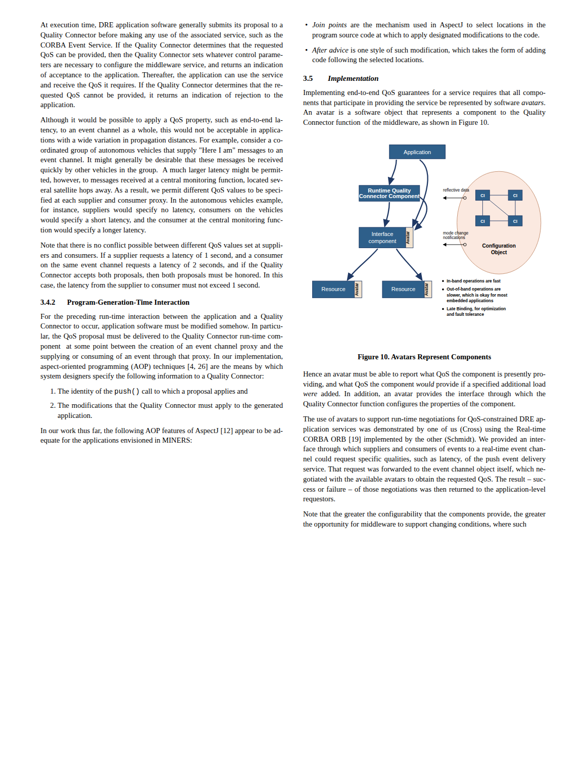At execution time, DRE application software generally submits its proposal to a Quality Connector before making any use of the associated service, such as the CORBA Event Service. If the Quality Connector determines that the requested QoS can be provided, then the Quality Connector sets whatever control parameters are necessary to configure the middleware service, and returns an indication of acceptance to the application. Thereafter, the application can use the service and receive the QoS it requires. If the Quality Connector determines that the requested QoS cannot be provided, it returns an indication of rejection to the application.
Although it would be possible to apply a QoS property, such as end-to-end latency, to an event channel as a whole, this would not be acceptable in applications with a wide variation in propagation distances. For example, consider a coordinated group of autonomous vehicles that supply "Here I am" messages to an event channel. It might generally be desirable that these messages be received quickly by other vehicles in the group. A much larger latency might be permitted, however, to messages received at a central monitoring function, located several satellite hops away. As a result, we permit different QoS values to be specified at each supplier and consumer proxy. In the autonomous vehicles example, for instance, suppliers would specify no latency, consumers on the vehicles would specify a short latency, and the consumer at the central monitoring function would specify a longer latency.
Note that there is no conflict possible between different QoS values set at suppliers and consumers. If a supplier requests a latency of 1 second, and a consumer on the same event channel requests a latency of 2 seconds, and if the Quality Connector accepts both proposals, then both proposals must be honored. In this case, the latency from the supplier to consumer must not exceed 1 second.
3.4.2 Program-Generation-Time Interaction
For the preceding run-time interaction between the application and a Quality Connector to occur, application software must be modified somehow. In particular, the QoS proposal must be delivered to the Quality Connector run-time component at some point between the creation of an event channel proxy and the supplying or consuming of an event through that proxy. In our implementation, aspect-oriented programming (AOP) techniques [4, 26] are the means by which system designers specify the following information to a Quality Connector:
The identity of the push() call to which a proposal applies and
The modifications that the Quality Connector must apply to the generated application.
In our work thus far, the following AOP features of AspectJ [12] appear to be adequate for the applications envisioned in MINERS:
Join points are the mechanism used in AspectJ to select locations in the program source code at which to apply designated modifications to the code.
After advice is one style of such modification, which takes the form of adding code following the selected locations.
3.5 Implementation
Implementing end-to-end QoS guarantees for a service requires that all components that participate in providing the service be represented by software avatars. An avatar is a software object that represents a component to the Quality Connector function of the middleware, as shown in Figure 10.
Application Runtime Quality Connector Component Interface component Avatar Resource Avatar Resource Avatar Configuration Object CI CI CI CI reflective data mode change notifications In-band operations are fast Out-of-band operations are slower, which is okay for most embedded applications Late Binding, for optimization and fault tolerance
Figure 10. Avatars Represent Components
Hence an avatar must be able to report what QoS the component is presently providing, and what QoS the component would provide if a specified additional load were added. In addition, an avatar provides the interface through which the Quality Connector function configures the properties of the component.
The use of avatars to support run-time negotiations for QoS-constrained DRE application services was demonstrated by one of us (Cross) using the Real-time CORBA ORB [19] implemented by the other (Schmidt). We provided an interface through which suppliers and consumers of events to a real-time event channel could request specific qualities, such as latency, of the push event delivery service. That request was forwarded to the event channel object itself, which negotiated with the available avatars to obtain the requested QoS. The result – success or failure – of those negotiations was then returned to the application-level requestors.
Note that the greater the configurability that the components provide, the greater the opportunity for middleware to support changing conditions, where such